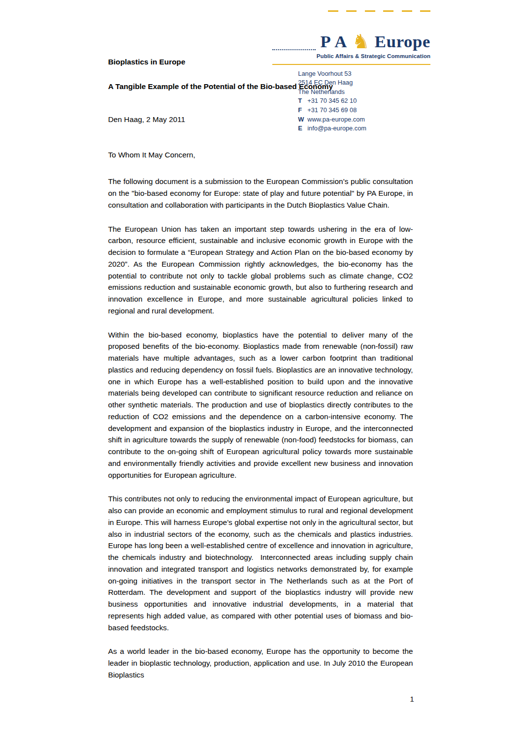P A ♞ Europe
Public Affairs & Strategic Communication
Lange Voorhout 53
2514 EC Den Haag
The Netherlands
T +31 70 345 62 10
F +31 70 345 69 08
W www.pa-europe.com
E info@pa-europe.com
Bioplastics in Europe
A Tangible Example of the Potential of the Bio-based Economy
Den Haag, 2 May 2011
To Whom It May Concern,
The following document is a submission to the European Commission’s public consultation on the "bio-based economy for Europe: state of play and future potential" by PA Europe, in consultation and collaboration with participants in the Dutch Bioplastics Value Chain.
The European Union has taken an important step towards ushering in the era of low-carbon, resource efficient, sustainable and inclusive economic growth in Europe with the decision to formulate a “European Strategy and Action Plan on the bio-based economy by 2020”. As the European Commission rightly acknowledges, the bio-economy has the potential to contribute not only to tackle global problems such as climate change, CO2 emissions reduction and sustainable economic growth, but also to furthering research and innovation excellence in Europe, and more sustainable agricultural policies linked to regional and rural development.
Within the bio-based economy, bioplastics have the potential to deliver many of the proposed benefits of the bio-economy. Bioplastics made from renewable (non-fossil) raw materials have multiple advantages, such as a lower carbon footprint than traditional plastics and reducing dependency on fossil fuels. Bioplastics are an innovative technology, one in which Europe has a well-established position to build upon and the innovative materials being developed can contribute to significant resource reduction and reliance on other synthetic materials. The production and use of bioplastics directly contributes to the reduction of CO2 emissions and the dependence on a carbon-intensive economy. The development and expansion of the bioplastics industry in Europe, and the interconnected shift in agriculture towards the supply of renewable (non-food) feedstocks for biomass, can contribute to the on-going shift of European agricultural policy towards more sustainable and environmentally friendly activities and provide excellent new business and innovation opportunities for European agriculture.
This contributes not only to reducing the environmental impact of European agriculture, but also can provide an economic and employment stimulus to rural and regional development in Europe. This will harness Europe’s global expertise not only in the agricultural sector, but also in industrial sectors of the economy, such as the chemicals and plastics industries. Europe has long been a well-established centre of excellence and innovation in agriculture, the chemicals industry and biotechnology. Interconnected areas including supply chain innovation and integrated transport and logistics networks demonstrated by, for example on-going initiatives in the transport sector in The Netherlands such as at the Port of Rotterdam. The development and support of the bioplastics industry will provide new business opportunities and innovative industrial developments, in a material that represents high added value, as compared with other potential uses of biomass and bio-based feedstocks.
As a world leader in the bio-based economy, Europe has the opportunity to become the leader in bioplastic technology, production, application and use. In July 2010 the European Bioplastics
1